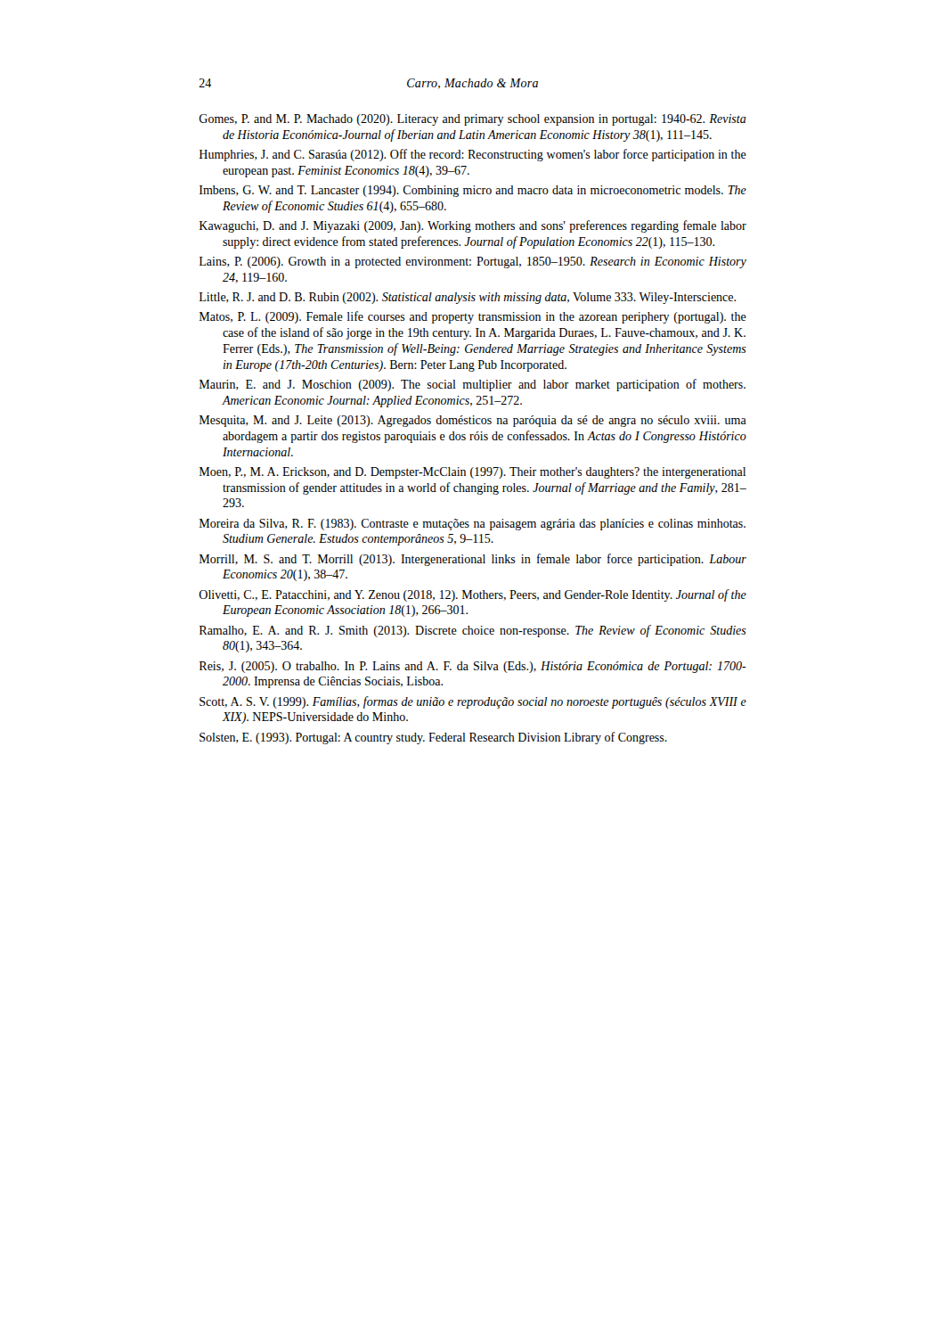24
Carro, Machado & Mora
Gomes, P. and M. P. Machado (2020). Literacy and primary school expansion in portugal: 1940-62. Revista de Historia Económica-Journal of Iberian and Latin American Economic History 38(1), 111–145.
Humphries, J. and C. Sarasúa (2012). Off the record: Reconstructing women's labor force participation in the european past. Feminist Economics 18(4), 39–67.
Imbens, G. W. and T. Lancaster (1994). Combining micro and macro data in microeconometric models. The Review of Economic Studies 61(4), 655–680.
Kawaguchi, D. and J. Miyazaki (2009, Jan). Working mothers and sons' preferences regarding female labor supply: direct evidence from stated preferences. Journal of Population Economics 22(1), 115–130.
Lains, P. (2006). Growth in a protected environment: Portugal, 1850–1950. Research in Economic History 24, 119–160.
Little, R. J. and D. B. Rubin (2002). Statistical analysis with missing data, Volume 333. Wiley-Interscience.
Matos, P. L. (2009). Female life courses and property transmission in the azorean periphery (portugal). the case of the island of são jorge in the 19th century. In A. Margarida Duraes, L. Fauve-chamoux, and J. K. Ferrer (Eds.), The Transmission of Well-Being: Gendered Marriage Strategies and Inheritance Systems in Europe (17th-20th Centuries). Bern: Peter Lang Pub Incorporated.
Maurin, E. and J. Moschion (2009). The social multiplier and labor market participation of mothers. American Economic Journal: Applied Economics, 251–272.
Mesquita, M. and J. Leite (2013). Agregados domésticos na paróquia da sé de angra no século xviii. uma abordagem a partir dos registos paroquiais e dos róis de confessados. In Actas do I Congresso Histórico Internacional.
Moen, P., M. A. Erickson, and D. Dempster-McClain (1997). Their mother's daughters? the intergenerational transmission of gender attitudes in a world of changing roles. Journal of Marriage and the Family, 281–293.
Moreira da Silva, R. F. (1983). Contraste e mutações na paisagem agrária das planícies e colinas minhotas. Studium Generale. Estudos contemporâneos 5, 9–115.
Morrill, M. S. and T. Morrill (2013). Intergenerational links in female labor force participation. Labour Economics 20(1), 38–47.
Olivetti, C., E. Patacchini, and Y. Zenou (2018, 12). Mothers, Peers, and Gender-Role Identity. Journal of the European Economic Association 18(1), 266–301.
Ramalho, E. A. and R. J. Smith (2013). Discrete choice non-response. The Review of Economic Studies 80(1), 343–364.
Reis, J. (2005). O trabalho. In P. Lains and A. F. da Silva (Eds.), História Económica de Portugal: 1700-2000. Imprensa de Ciências Sociais, Lisboa.
Scott, A. S. V. (1999). Famílias, formas de união e reprodução social no noroeste português (séculos XVIII e XIX). NEPS-Universidade do Minho.
Solsten, E. (1993). Portugal: A country study. Federal Research Division Library of Congress.